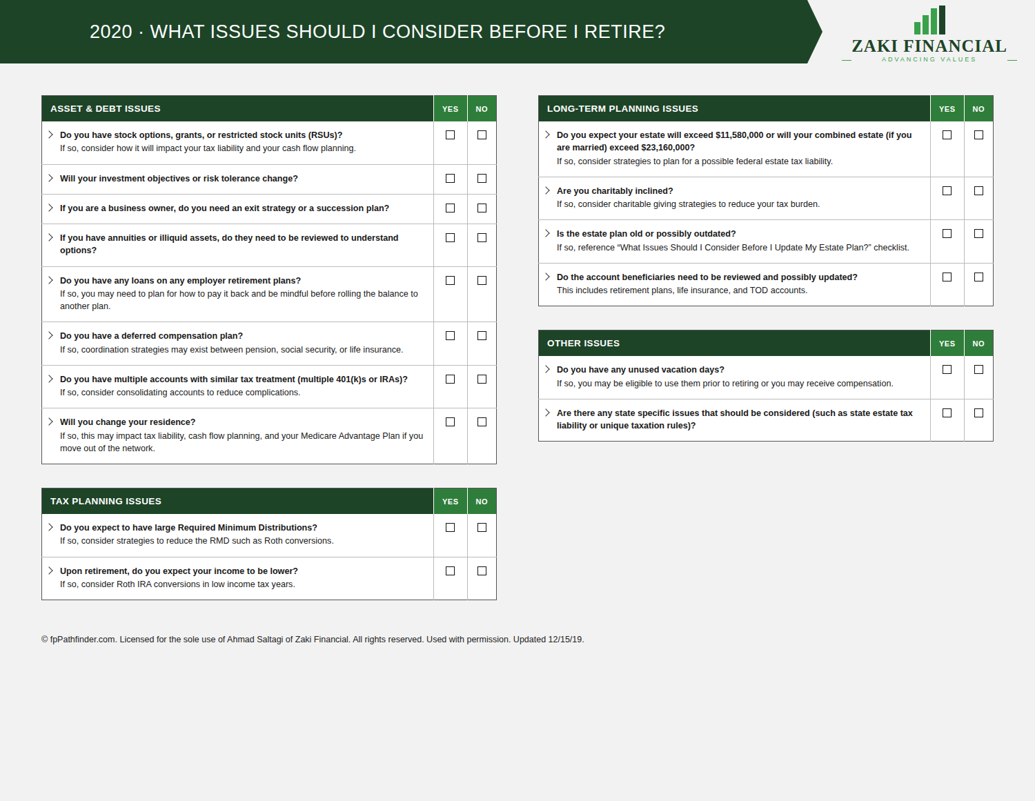2020 · WHAT ISSUES SHOULD I CONSIDER BEFORE I RETIRE?
ZAKI FINANCIAL
ADVANCING VALUES
| ASSET & DEBT ISSUES | YES | NO |
| --- | --- | --- |
| Do you have stock options, grants, or restricted stock units (RSUs)? If so, consider how it will impact your tax liability and your cash flow planning. | | |
| Will your investment objectives or risk tolerance change? | | |
| If you are a business owner, do you need an exit strategy or a succession plan? | | |
| If you have annuities or illiquid assets, do they need to be reviewed to understand options? | | |
| Do you have any loans on any employer retirement plans? If so, you may need to plan for how to pay it back and be mindful before rolling the balance to another plan. | | |
| Do you have a deferred compensation plan? If so, coordination strategies may exist between pension, social security, or life insurance. | | |
| Do you have multiple accounts with similar tax treatment (multiple 401(k)s or IRAs)? If so, consider consolidating accounts to reduce complications. | | |
| Will you change your residence? If so, this may impact tax liability, cash flow planning, and your Medicare Advantage Plan if you move out of the network. | | |
| TAX PLANNING ISSUES | YES | NO |
| --- | --- | --- |
| Do you expect to have large Required Minimum Distributions? If so, consider strategies to reduce the RMD such as Roth conversions. | | |
| Upon retirement, do you expect your income to be lower? If so, consider Roth IRA conversions in low income tax years. | | |
| LONG-TERM PLANNING ISSUES | YES | NO |
| --- | --- | --- |
| Do you expect your estate will exceed $11,580,000 or will your combined estate (if you are married) exceed $23,160,000? If so, consider strategies to plan for a possible federal estate tax liability. | | |
| Are you charitably inclined? If so, consider charitable giving strategies to reduce your tax burden. | | |
| Is the estate plan old or possibly outdated? If so, reference “What Issues Should I Consider Before I Update My Estate Plan?” checklist. | | |
| Do the account beneficiaries need to be reviewed and possibly updated? This includes retirement plans, life insurance, and TOD accounts. | | |
| OTHER ISSUES | YES | NO |
| --- | --- | --- |
| Do you have any unused vacation days? If so, you may be eligible to use them prior to retiring or you may receive compensation. | | |
| Are there any state specific issues that should be considered (such as state estate tax liability or unique taxation rules)? | | |
© fpPathfinder.com. Licensed for the sole use of Ahmad Saltagi of Zaki Financial. All rights reserved. Used with permission. Updated 12/15/19.